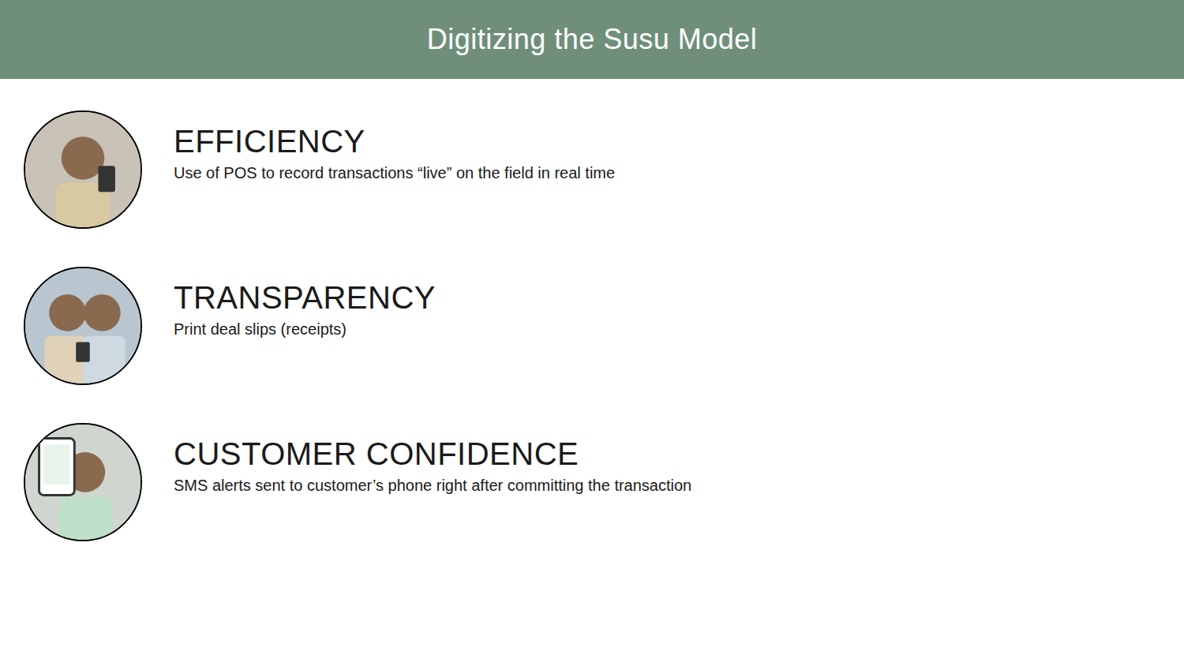Digitizing the Susu Model
EFFICIENCY
Use of POS to record transactions “live” on the field in real time
TRANSPARENCY
Print deal slips (receipts)
CUSTOMER CONFIDENCE
SMS alerts sent to customer’s phone right after committing the transaction